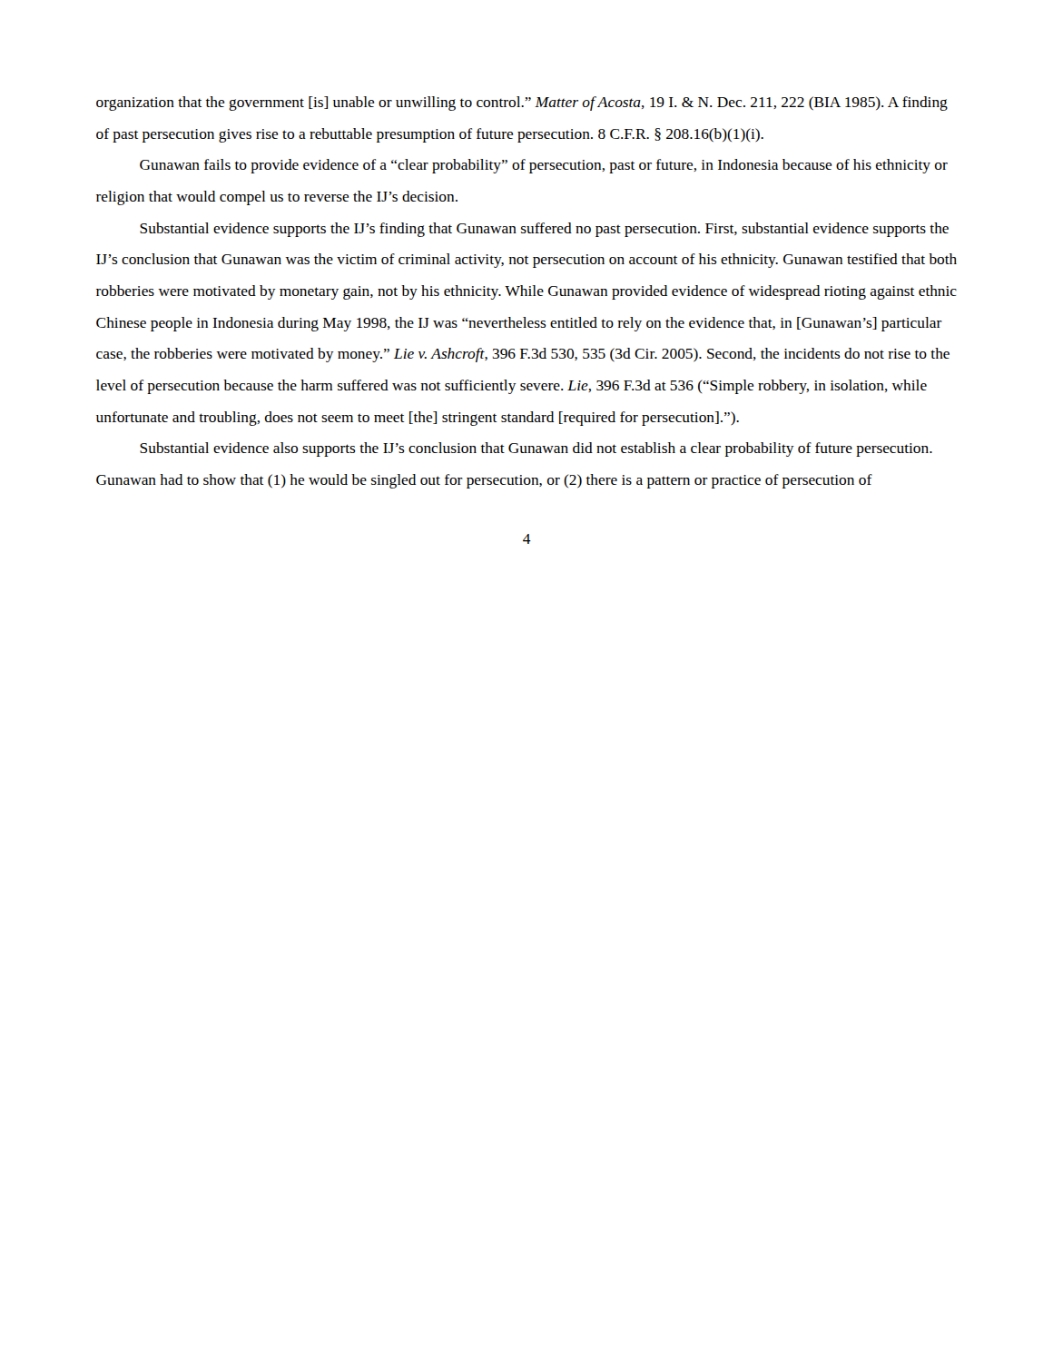organization that the government [is] unable or unwilling to control.” Matter of Acosta, 19 I. & N. Dec. 211, 222 (BIA 1985). A finding of past persecution gives rise to a rebuttable presumption of future persecution. 8 C.F.R. § 208.16(b)(1)(i).
Gunawan fails to provide evidence of a “clear probability” of persecution, past or future, in Indonesia because of his ethnicity or religion that would compel us to reverse the IJ’s decision.
Substantial evidence supports the IJ’s finding that Gunawan suffered no past persecution. First, substantial evidence supports the IJ’s conclusion that Gunawan was the victim of criminal activity, not persecution on account of his ethnicity. Gunawan testified that both robberies were motivated by monetary gain, not by his ethnicity. While Gunawan provided evidence of widespread rioting against ethnic Chinese people in Indonesia during May 1998, the IJ was “nevertheless entitled to rely on the evidence that, in [Gunawan’s] particular case, the robberies were motivated by money.” Lie v. Ashcroft, 396 F.3d 530, 535 (3d Cir. 2005). Second, the incidents do not rise to the level of persecution because the harm suffered was not sufficiently severe. Lie, 396 F.3d at 536 (“Simple robbery, in isolation, while unfortunate and troubling, does not seem to meet [the] stringent standard [required for persecution].”).
Substantial evidence also supports the IJ’s conclusion that Gunawan did not establish a clear probability of future persecution. Gunawan had to show that (1) he would be singled out for persecution, or (2) there is a pattern or practice of persecution of
4